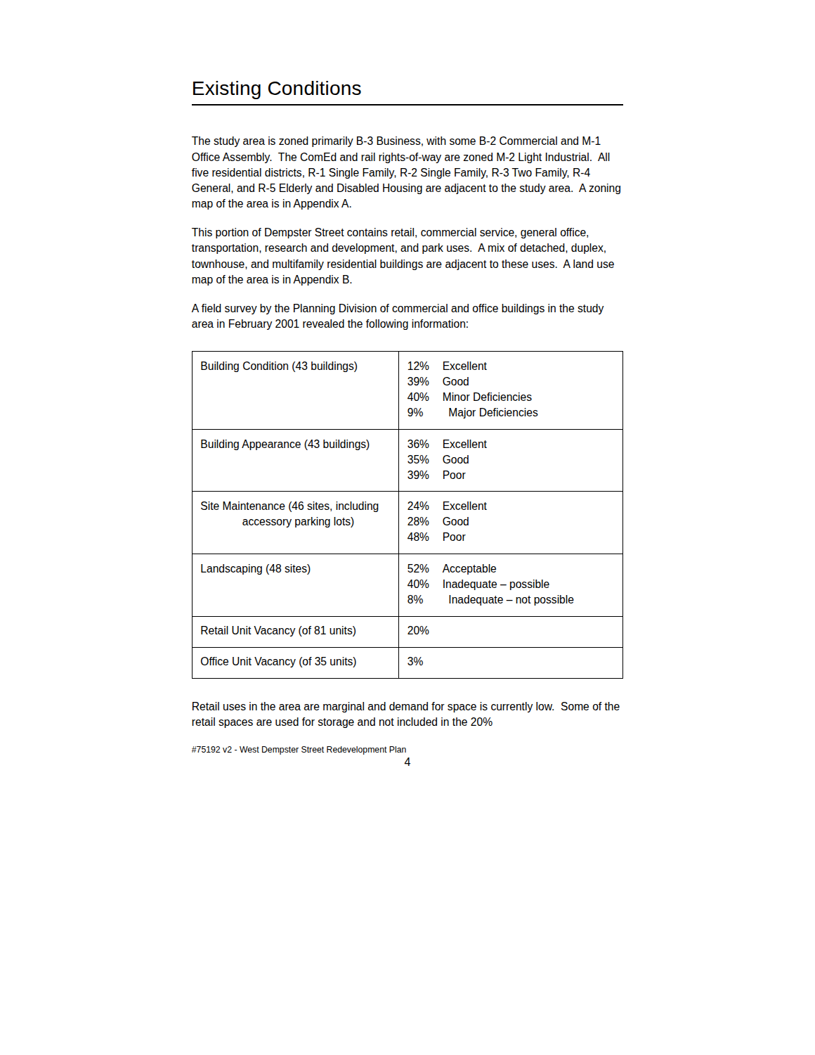Existing Conditions
The study area is zoned primarily B-3 Business, with some B-2 Commercial and M-1 Office Assembly. The ComEd and rail rights-of-way are zoned M-2 Light Industrial. All five residential districts, R-1 Single Family, R-2 Single Family, R-3 Two Family, R-4 General, and R-5 Elderly and Disabled Housing are adjacent to the study area. A zoning map of the area is in Appendix A.
This portion of Dempster Street contains retail, commercial service, general office, transportation, research and development, and park uses. A mix of detached, duplex, townhouse, and multifamily residential buildings are adjacent to these uses. A land use map of the area is in Appendix B.
A field survey by the Planning Division of commercial and office buildings in the study area in February 2001 revealed the following information:
| Building Condition (43 buildings) | 12% Excellent 39% Good 40% Minor Deficiencies 9% Major Deficiencies |
| Building Appearance (43 buildings) | 36% Excellent 35% Good 39% Poor |
| Site Maintenance (46 sites, including accessory parking lots) | 24% Excellent 28% Good 48% Poor |
| Landscaping (48 sites) | 52% Acceptable 40% Inadequate – possible 8% Inadequate – not possible |
| Retail Unit Vacancy (of 81 units) | 20% |
| Office Unit Vacancy (of 35 units) | 3% |
Retail uses in the area are marginal and demand for space is currently low. Some of the retail spaces are used for storage and not included in the 20%
#75192 v2 - West Dempster Street Redevelopment Plan
4